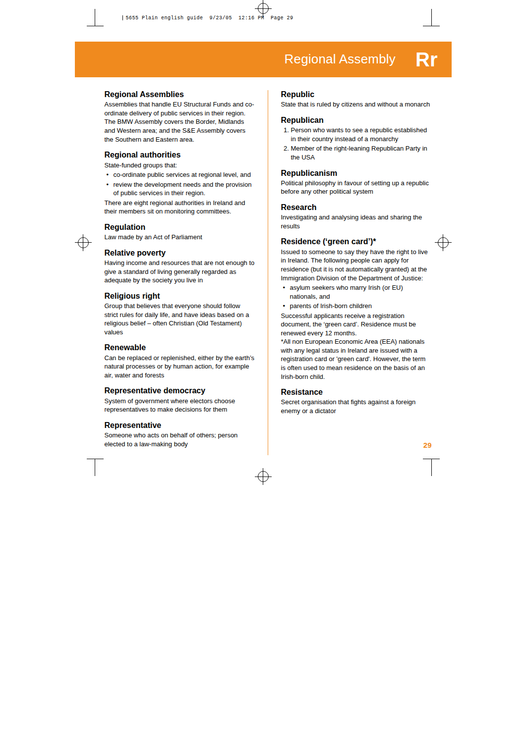5655 Plain english guide 9/23/05 12:16 PM Page 29
Regional Assembly Rr
Regional Assemblies
Assemblies that handle EU Structural Funds and co-ordinate delivery of public services in their region. The BMW Assembly covers the Border, Midlands and Western area; and the S&E Assembly covers the Southern and Eastern area.
Regional authorities
State-funded groups that:
co-ordinate public services at regional level, and
review the development needs and the provision of public services in their region.
There are eight regional authorities in Ireland and their members sit on monitoring committees.
Regulation
Law made by an Act of Parliament
Relative poverty
Having income and resources that are not enough to give a standard of living generally regarded as adequate by the society you live in
Religious right
Group that believes that everyone should follow strict rules for daily life, and have ideas based on a religious belief – often Christian (Old Testament) values
Renewable
Can be replaced or replenished, either by the earth’s natural processes or by human action, for example air, water and forests
Representative democracy
System of government where electors choose representatives to make decisions for them
Representative
Someone who acts on behalf of others; person elected to a law-making body
Republic
State that is ruled by citizens and without a monarch
Republican
Person who wants to see a republic established in their country instead of a monarchy
Member of the right-leaning Republican Party in the USA
Republicanism
Political philosophy in favour of setting up a republic before any other political system
Research
Investigating and analysing ideas and sharing the results
Residence (‘green card’)*
Issued to someone to say they have the right to live in Ireland. The following people can apply for residence (but it is not automatically granted) at the Immigration Division of the Department of Justice:
asylum seekers who marry Irish (or EU) nationals, and
parents of Irish-born children
Successful applicants receive a registration document, the ‘green card’. Residence must be renewed every 12 months.
*All non European Economic Area (EEA) nationals with any legal status in Ireland are issued with a registration card or 'green card'. However, the term is often used to mean residence on the basis of an Irish-born child.
Resistance
Secret organisation that fights against a foreign enemy or a dictator
29